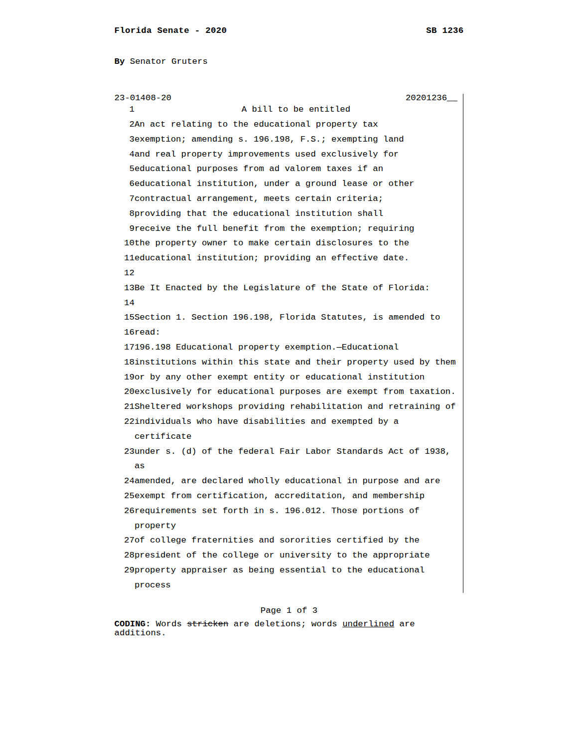Florida Senate - 2020 SB 1236
By Senator Gruters
23-01408-20 20201236__
| 1 | A bill to be entitled |
| 2 | An act relating to the educational property tax |
| 3 | exemption; amending s. 196.198, F.S.; exempting land |
| 4 | and real property improvements used exclusively for |
| 5 | educational purposes from ad valorem taxes if an |
| 6 | educational institution, under a ground lease or other |
| 7 | contractual arrangement, meets certain criteria; |
| 8 | providing that the educational institution shall |
| 9 | receive the full benefit from the exemption; requiring |
| 10 | the property owner to make certain disclosures to the |
| 11 | educational institution; providing an effective date. |
| 12 | |
| 13 | Be It Enacted by the Legislature of the State of Florida: |
| 14 | |
| 15 | Section 1. Section 196.198, Florida Statutes, is amended to |
| 16 | read: |
| 17 | 196.198 Educational property exemption.—Educational |
| 18 | institutions within this state and their property used by them |
| 19 | or by any other exempt entity or educational institution |
| 20 | exclusively for educational purposes are exempt from taxation. |
| 21 | Sheltered workshops providing rehabilitation and retraining of |
| 22 | individuals who have disabilities and exempted by a certificate |
| 23 | under s. (d) of the federal Fair Labor Standards Act of 1938, as |
| 24 | amended, are declared wholly educational in purpose and are |
| 25 | exempt from certification, accreditation, and membership |
| 26 | requirements set forth in s. 196.012. Those portions of property |
| 27 | of college fraternities and sororities certified by the |
| 28 | president of the college or university to the appropriate |
| 29 | property appraiser as being essential to the educational process |
Page 1 of 3
CODING: Words stricken are deletions; words underlined are additions.